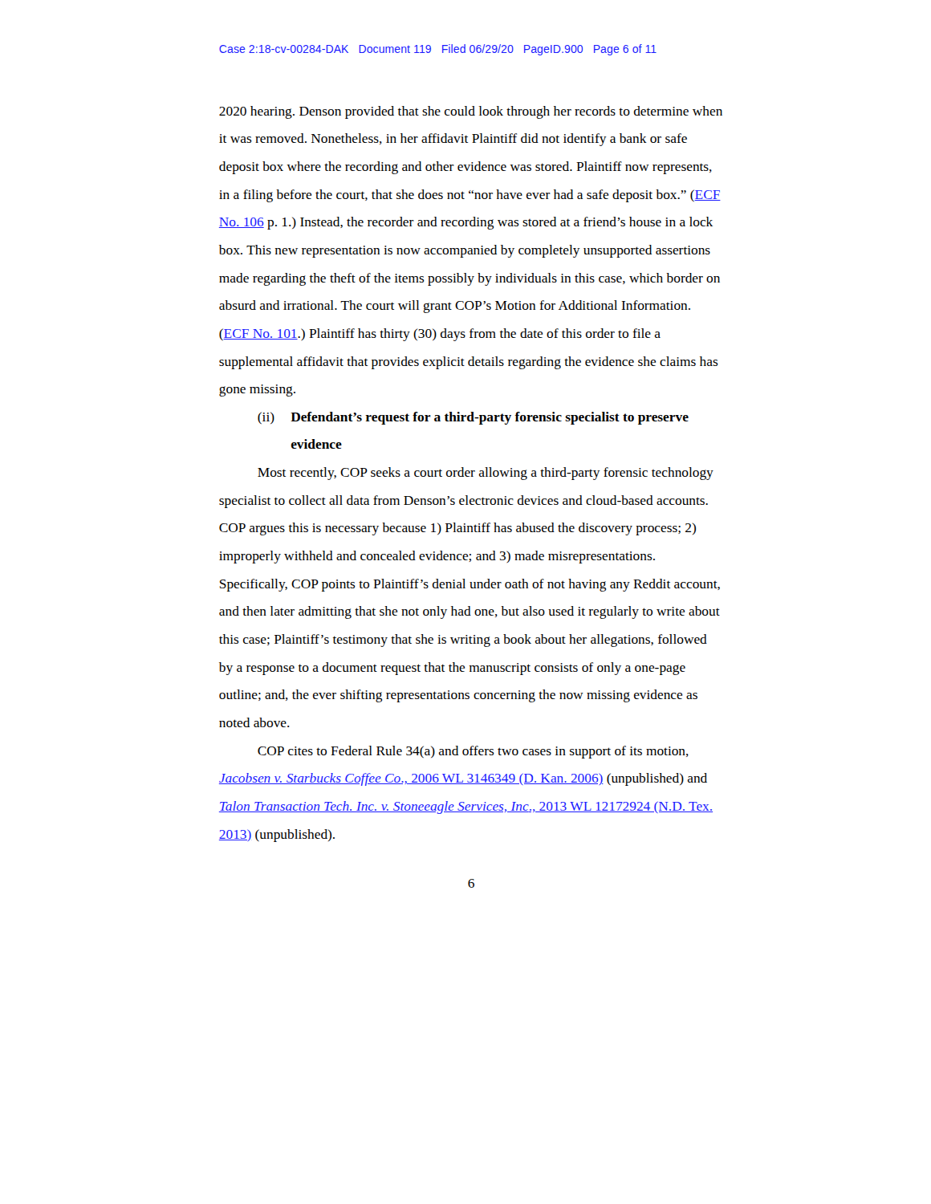Case 2:18-cv-00284-DAK Document 119 Filed 06/29/20 PageID.900 Page 6 of 11
2020 hearing. Denson provided that she could look through her records to determine when it was removed. Nonetheless, in her affidavit Plaintiff did not identify a bank or safe deposit box where the recording and other evidence was stored. Plaintiff now represents, in a filing before the court, that she does not “nor have ever had a safe deposit box.” (ECF No. 106 p. 1.) Instead, the recorder and recording was stored at a friend’s house in a lock box. This new representation is now accompanied by completely unsupported assertions made regarding the theft of the items possibly by individuals in this case, which border on absurd and irrational. The court will grant COP’s Motion for Additional Information. (ECF No. 101.) Plaintiff has thirty (30) days from the date of this order to file a supplemental affidavit that provides explicit details regarding the evidence she claims has gone missing.
(ii) Defendant’s request for a third-party forensic specialist to preserve evidence
Most recently, COP seeks a court order allowing a third-party forensic technology specialist to collect all data from Denson’s electronic devices and cloud-based accounts. COP argues this is necessary because 1) Plaintiff has abused the discovery process; 2) improperly withheld and concealed evidence; and 3) made misrepresentations. Specifically, COP points to Plaintiff’s denial under oath of not having any Reddit account, and then later admitting that she not only had one, but also used it regularly to write about this case; Plaintiff’s testimony that she is writing a book about her allegations, followed by a response to a document request that the manuscript consists of only a one-page outline; and, the ever shifting representations concerning the now missing evidence as noted above.
COP cites to Federal Rule 34(a) and offers two cases in support of its motion, Jacobsen v. Starbucks Coffee Co., 2006 WL 3146349 (D. Kan. 2006) (unpublished) and Talon Transaction Tech. Inc. v. Stoneeagle Services, Inc., 2013 WL 12172924 (N.D. Tex. 2013) (unpublished).
6